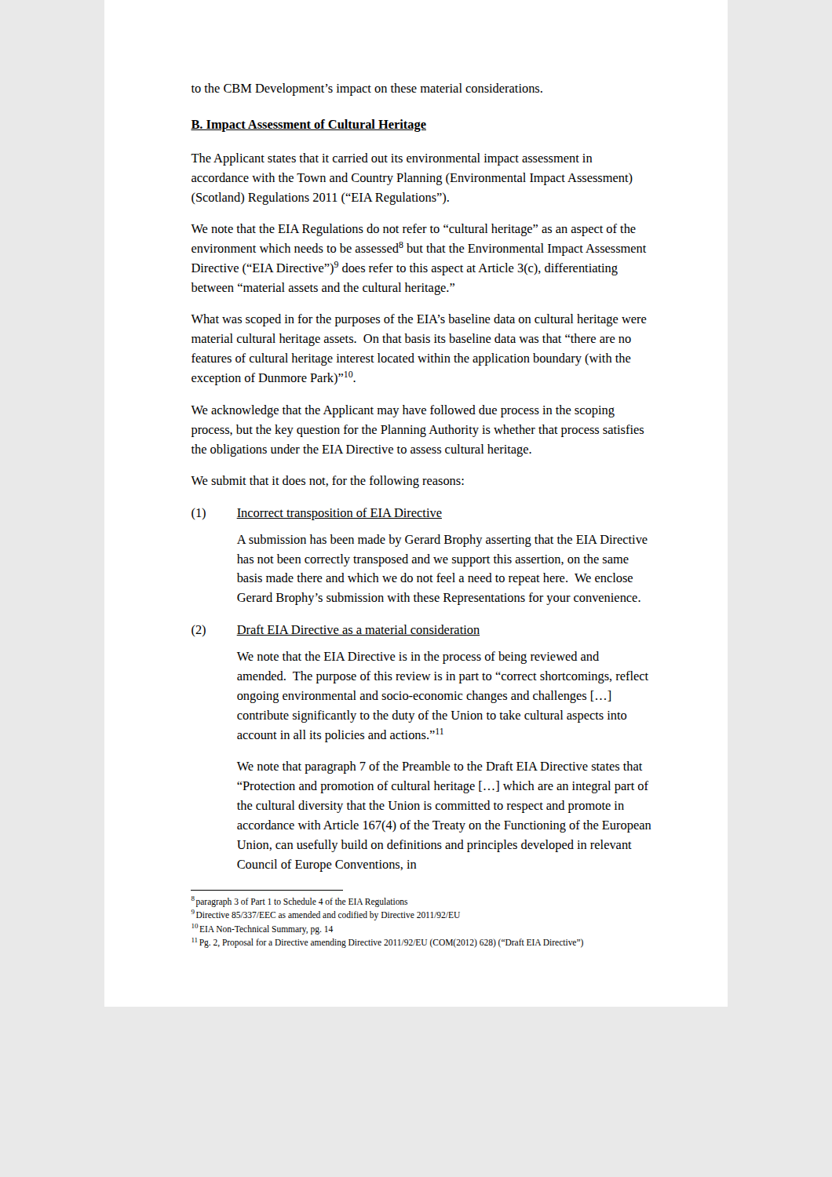to the CBM Development’s impact on these material considerations.
B. Impact Assessment of Cultural Heritage
The Applicant states that it carried out its environmental impact assessment in accordance with the Town and Country Planning (Environmental Impact Assessment) (Scotland) Regulations 2011 (“EIA Regulations”).
We note that the EIA Regulations do not refer to “cultural heritage” as an aspect of the environment which needs to be assessed8 but that the Environmental Impact Assessment Directive (“EIA Directive”)9 does refer to this aspect at Article 3(c), differentiating between “material assets and the cultural heritage.”
What was scoped in for the purposes of the EIA’s baseline data on cultural heritage were material cultural heritage assets. On that basis its baseline data was that “there are no features of cultural heritage interest located within the application boundary (with the exception of Dunmore Park)”10.
We acknowledge that the Applicant may have followed due process in the scoping process, but the key question for the Planning Authority is whether that process satisfies the obligations under the EIA Directive to assess cultural heritage.
We submit that it does not, for the following reasons:
(1) Incorrect transposition of EIA Directive
A submission has been made by Gerard Brophy asserting that the EIA Directive has not been correctly transposed and we support this assertion, on the same basis made there and which we do not feel a need to repeat here. We enclose Gerard Brophy’s submission with these Representations for your convenience.
(2) Draft EIA Directive as a material consideration
We note that the EIA Directive is in the process of being reviewed and amended. The purpose of this review is in part to “correct shortcomings, reflect ongoing environmental and socio-economic changes and challenges […] contribute significantly to the duty of the Union to take cultural aspects into account in all its policies and actions.”11
We note that paragraph 7 of the Preamble to the Draft EIA Directive states that “Protection and promotion of cultural heritage […] which are an integral part of the cultural diversity that the Union is committed to respect and promote in accordance with Article 167(4) of the Treaty on the Functioning of the European Union, can usefully build on definitions and principles developed in relevant Council of Europe Conventions, in
8paragraph 3 of Part 1 to Schedule 4 of the EIA Regulations
9Directive 85/337/EEC as amended and codified by Directive 2011/92/EU
10EIA Non-Technical Summary, pg. 14
11Pg. 2, Proposal for a Directive amending Directive 2011/92/EU (COM(2012) 628) (“Draft EIA Directive”)